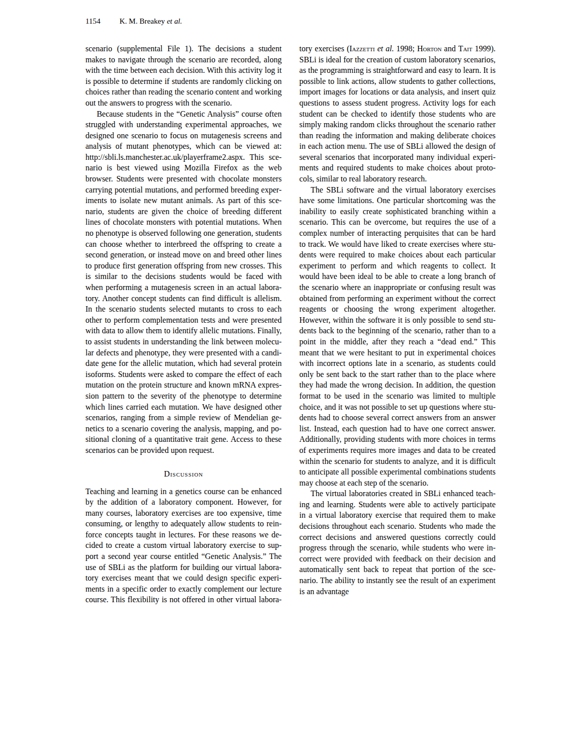1154 K. M. Breakey et al.
scenario (supplemental File 1). The decisions a student makes to navigate through the scenario are recorded, along with the time between each decision. With this activity log it is possible to determine if students are randomly clicking on choices rather than reading the scenario content and working out the answers to progress with the scenario.
Because students in the “Genetic Analysis” course often struggled with understanding experimental approaches, we designed one scenario to focus on mutagenesis screens and analysis of mutant phenotypes, which can be viewed at: http://sbli.ls.manchester.ac.uk/playerframe2.aspx. This scenario is best viewed using Mozilla Firefox as the web browser. Students were presented with chocolate monsters carrying potential mutations, and performed breeding experiments to isolate new mutant animals. As part of this scenario, students are given the choice of breeding different lines of chocolate monsters with potential mutations. When no phenotype is observed following one generation, students can choose whether to interbreed the offspring to create a second generation, or instead move on and breed other lines to produce first generation offspring from new crosses. This is similar to the decisions students would be faced with when performing a mutagenesis screen in an actual laboratory. Another concept students can find difficult is allelism. In the scenario students selected mutants to cross to each other to perform complementation tests and were presented with data to allow them to identify allelic mutations. Finally, to assist students in understanding the link between molecular defects and phenotype, they were presented with a candidate gene for the allelic mutation, which had several protein isoforms. Students were asked to compare the effect of each mutation on the protein structure and known mRNA expression pattern to the severity of the phenotype to determine which lines carried each mutation. We have designed other scenarios, ranging from a simple review of Mendelian genetics to a scenario covering the analysis, mapping, and positional cloning of a quantitative trait gene. Access to these scenarios can be provided upon request.
Discussion
Teaching and learning in a genetics course can be enhanced by the addition of a laboratory component. However, for many courses, laboratory exercises are too expensive, time consuming, or lengthy to adequately allow students to reinforce concepts taught in lectures. For these reasons we decided to create a custom virtual laboratory exercise to support a second year course entitled “Genetic Analysis.” The use of SBLi as the platform for building our virtual laboratory exercises meant that we could design specific experiments in a specific order to exactly complement our lecture course. This flexibility is not offered in other virtual laboratory exercises (Iazzetti et al. 1998; Horton and Tait 1999). SBLi is ideal for the creation of custom laboratory scenarios, as the programming is straightforward and easy to learn. It is possible to link actions, allow students to gather collections, import images for locations or data analysis, and insert quiz questions to assess student progress. Activity logs for each student can be checked to identify those students who are simply making random clicks throughout the scenario rather than reading the information and making deliberate choices in each action menu. The use of SBLi allowed the design of several scenarios that incorporated many individual experiments and required students to make choices about protocols, similar to real laboratory research.
The SBLi software and the virtual laboratory exercises have some limitations. One particular shortcoming was the inability to easily create sophisticated branching within a scenario. This can be overcome, but requires the use of a complex number of interacting perquisites that can be hard to track. We would have liked to create exercises where students were required to make choices about each particular experiment to perform and which reagents to collect. It would have been ideal to be able to create a long branch of the scenario where an inappropriate or confusing result was obtained from performing an experiment without the correct reagents or choosing the wrong experiment altogether. However, within the software it is only possible to send students back to the beginning of the scenario, rather than to a point in the middle, after they reach a “dead end.” This meant that we were hesitant to put in experimental choices with incorrect options late in a scenario, as students could only be sent back to the start rather than to the place where they had made the wrong decision. In addition, the question format to be used in the scenario was limited to multiple choice, and it was not possible to set up questions where students had to choose several correct answers from an answer list. Instead, each question had to have one correct answer. Additionally, providing students with more choices in terms of experiments requires more images and data to be created within the scenario for students to analyze, and it is difficult to anticipate all possible experimental combinations students may choose at each step of the scenario.
The virtual laboratories created in SBLi enhanced teaching and learning. Students were able to actively participate in a virtual laboratory exercise that required them to make decisions throughout each scenario. Students who made the correct decisions and answered questions correctly could progress through the scenario, while students who were incorrect were provided with feedback on their decision and automatically sent back to repeat that portion of the scenario. The ability to instantly see the result of an experiment is an advantage